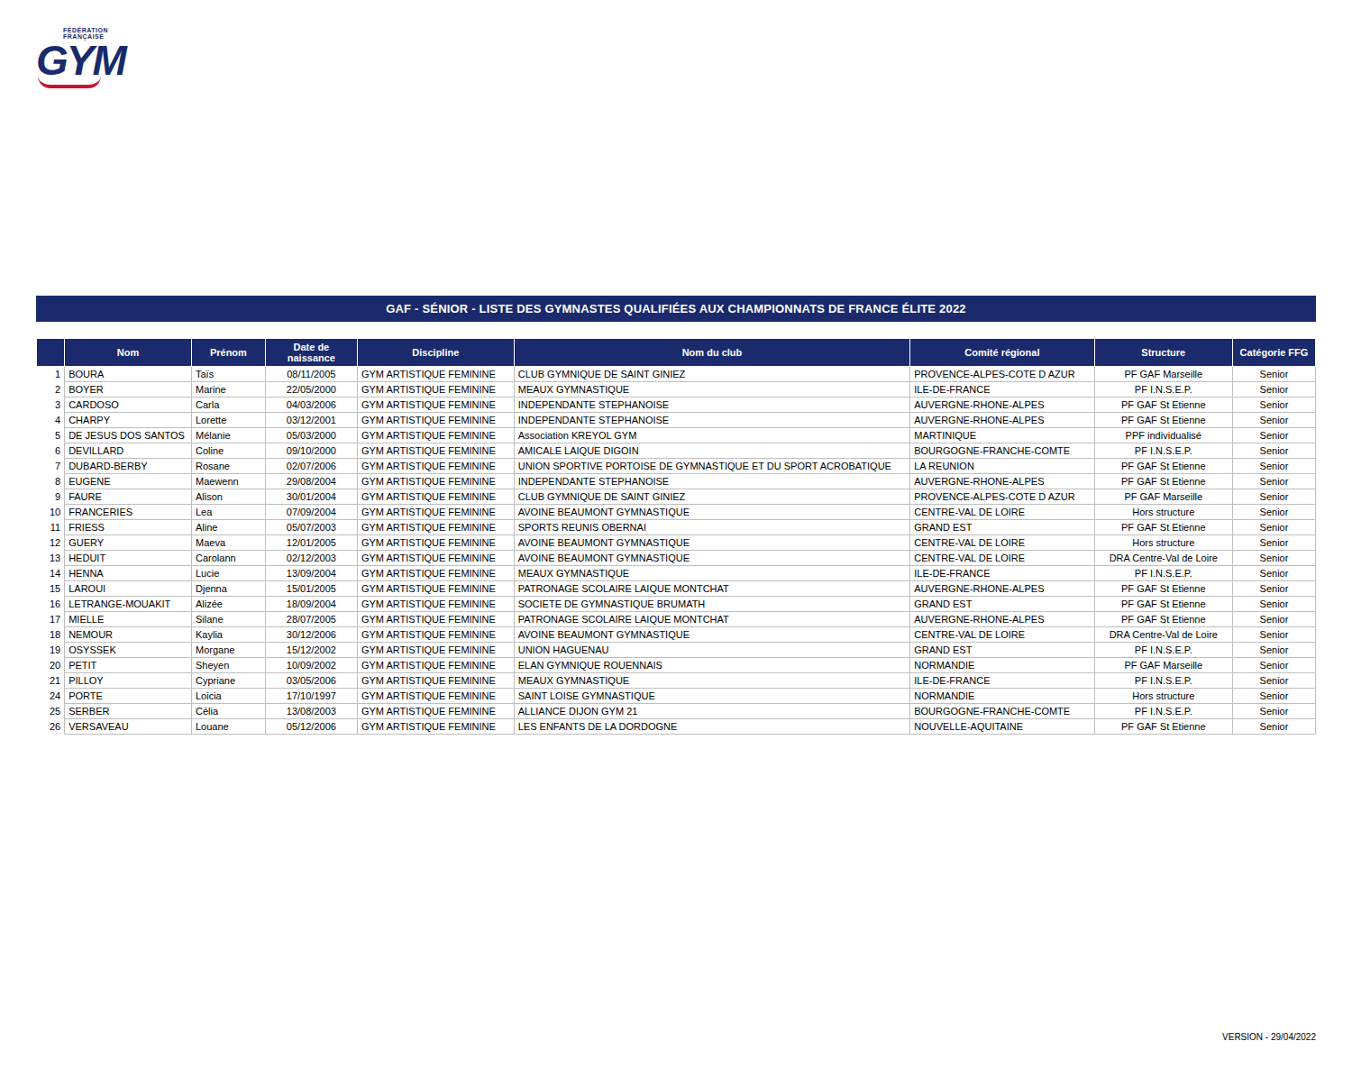FÉDÉRATION
FRANÇAISE
GYM
GAF - SÉNIOR - LISTE DES GYMNASTES QUALIFIÉES AUX CHAMPIONNATS DE FRANCE ÉLITE 2022
| | Nom | Prénom | Date de naissance | Discipline | Nom du club | Comité régional | Structure | Catégorie FFG |
| --- | --- | --- | --- | --- | --- | --- | --- | --- |
| 1 | BOURA | Taïs | 08/11/2005 | GYM ARTISTIQUE FEMININE | CLUB GYMNIQUE DE SAINT GINIEZ | PROVENCE-ALPES-COTE D AZUR | PF GAF Marseille | Senior |
| 2 | BOYER | Marine | 22/05/2000 | GYM ARTISTIQUE FEMININE | MEAUX GYMNASTIQUE | ILE-DE-FRANCE | PF I.N.S.E.P. | Senior |
| 3 | CARDOSO | Carla | 04/03/2006 | GYM ARTISTIQUE FEMININE | INDEPENDANTE STEPHANOISE | AUVERGNE-RHONE-ALPES | PF GAF St Etienne | Senior |
| 4 | CHARPY | Lorette | 03/12/2001 | GYM ARTISTIQUE FEMININE | INDEPENDANTE STEPHANOISE | AUVERGNE-RHONE-ALPES | PF GAF St Etienne | Senior |
| 5 | DE JESUS DOS SANTOS | Mélanie | 05/03/2000 | GYM ARTISTIQUE FEMININE | Association KREYOL GYM | MARTINIQUE | PPF individualisé | Senior |
| 6 | DEVILLARD | Coline | 09/10/2000 | GYM ARTISTIQUE FEMININE | AMICALE LAIQUE DIGOIN | BOURGOGNE-FRANCHE-COMTE | PF I.N.S.E.P. | Senior |
| 7 | DUBARD-BERBY | Rosane | 02/07/2006 | GYM ARTISTIQUE FEMININE | UNION SPORTIVE PORTOISE DE GYMNASTIQUE ET DU SPORT ACROBATIQUE | LA REUNION | PF GAF St Etienne | Senior |
| 8 | EUGENE | Maewenn | 29/08/2004 | GYM ARTISTIQUE FEMININE | INDEPENDANTE STEPHANOISE | AUVERGNE-RHONE-ALPES | PF GAF St Etienne | Senior |
| 9 | FAURE | Alison | 30/01/2004 | GYM ARTISTIQUE FEMININE | CLUB GYMNIQUE DE SAINT GINIEZ | PROVENCE-ALPES-COTE D AZUR | PF GAF Marseille | Senior |
| 10 | FRANCERIES | Lea | 07/09/2004 | GYM ARTISTIQUE FEMININE | AVOINE BEAUMONT GYMNASTIQUE | CENTRE-VAL DE LOIRE | Hors structure | Senior |
| 11 | FRIESS | Aline | 05/07/2003 | GYM ARTISTIQUE FEMININE | SPORTS REUNIS OBERNAI | GRAND EST | PF GAF St Etienne | Senior |
| 12 | GUERY | Maeva | 12/01/2005 | GYM ARTISTIQUE FEMININE | AVOINE BEAUMONT GYMNASTIQUE | CENTRE-VAL DE LOIRE | Hors structure | Senior |
| 13 | HEDUIT | Carolann | 02/12/2003 | GYM ARTISTIQUE FEMININE | AVOINE BEAUMONT GYMNASTIQUE | CENTRE-VAL DE LOIRE | DRA Centre-Val de Loire | Senior |
| 14 | HENNA | Lucie | 13/09/2004 | GYM ARTISTIQUE FEMININE | MEAUX GYMNASTIQUE | ILE-DE-FRANCE | PF I.N.S.E.P. | Senior |
| 15 | LAROUI | Djenna | 15/01/2005 | GYM ARTISTIQUE FEMININE | PATRONAGE SCOLAIRE LAIQUE MONTCHAT | AUVERGNE-RHONE-ALPES | PF GAF St Etienne | Senior |
| 16 | LETRANGE-MOUAKIT | Alizée | 18/09/2004 | GYM ARTISTIQUE FEMININE | SOCIETE DE GYMNASTIQUE BRUMATH | GRAND EST | PF GAF St Etienne | Senior |
| 17 | MIELLE | Silane | 28/07/2005 | GYM ARTISTIQUE FEMININE | PATRONAGE SCOLAIRE LAIQUE MONTCHAT | AUVERGNE-RHONE-ALPES | PF GAF St Etienne | Senior |
| 18 | NEMOUR | Kaylia | 30/12/2006 | GYM ARTISTIQUE FEMININE | AVOINE BEAUMONT GYMNASTIQUE | CENTRE-VAL DE LOIRE | DRA Centre-Val de Loire | Senior |
| 19 | OSYSSEK | Morgane | 15/12/2002 | GYM ARTISTIQUE FEMININE | UNION HAGUENAU | GRAND EST | PF I.N.S.E.P. | Senior |
| 20 | PETIT | Sheyen | 10/09/2002 | GYM ARTISTIQUE FEMININE | ELAN GYMNIQUE ROUENNAIS | NORMANDIE | PF GAF Marseille | Senior |
| 21 | PILLOY | Cypriane | 03/05/2006 | GYM ARTISTIQUE FEMININE | MEAUX GYMNASTIQUE | ILE-DE-FRANCE | PF I.N.S.E.P. | Senior |
| 24 | PORTE | Loicia | 17/10/1997 | GYM ARTISTIQUE FEMININE | SAINT LOISE GYMNASTIQUE | NORMANDIE | Hors structure | Senior |
| 25 | SERBER | Célia | 13/08/2003 | GYM ARTISTIQUE FEMININE | ALLIANCE DIJON GYM 21 | BOURGOGNE-FRANCHE-COMTE | PF I.N.S.E.P. | Senior |
| 26 | VERSAVEAU | Louane | 05/12/2006 | GYM ARTISTIQUE FEMININE | LES ENFANTS DE LA DORDOGNE | NOUVELLE-AQUITAINE | PF GAF St Etienne | Senior |
VERSION - 29/04/2022